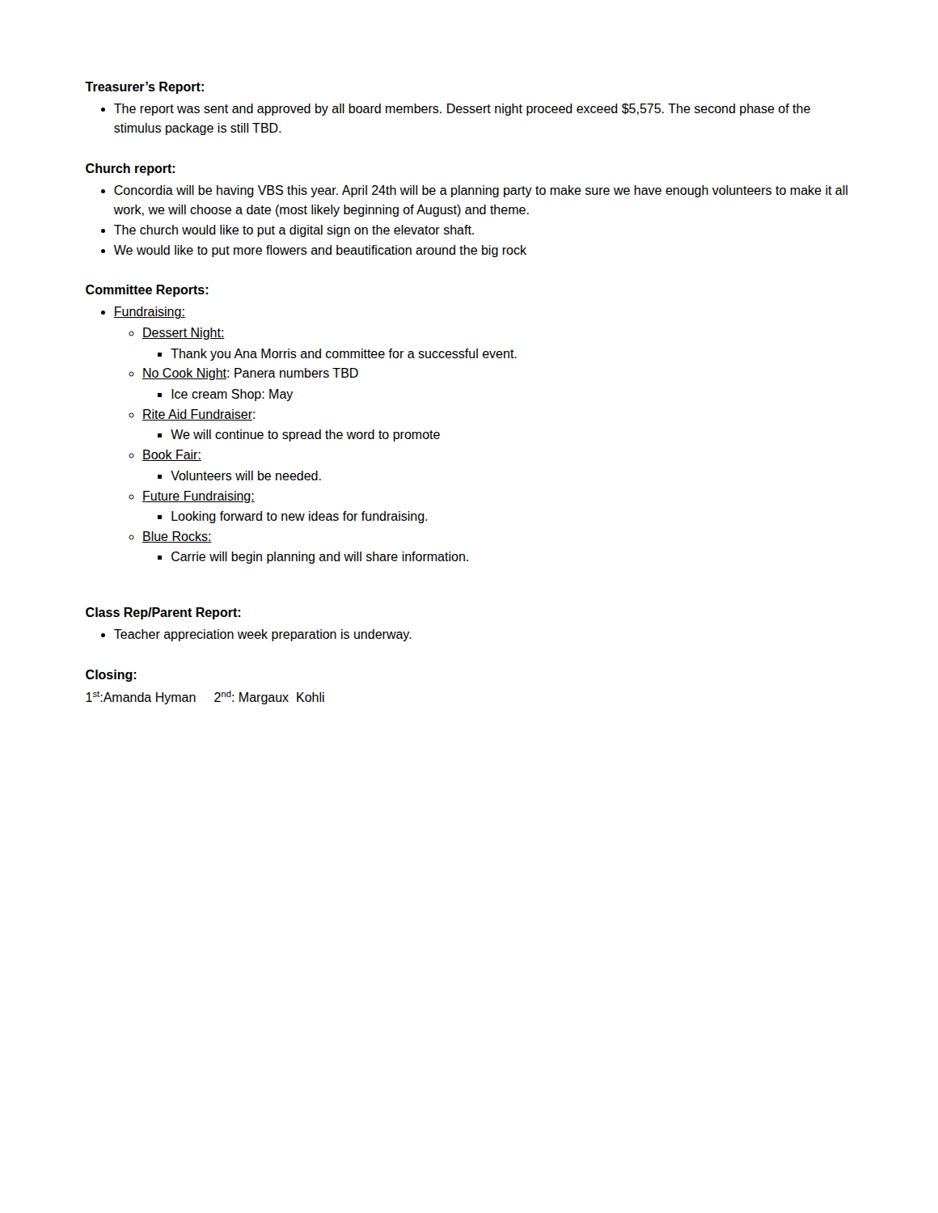Treasurer’s Report:
The report was sent and approved by all board members. Dessert night proceed exceed $5,575. The second phase of the stimulus package is still TBD.
Church report:
Concordia will be having VBS this year. April 24th will be a planning party to make sure we have enough volunteers to make it all work, we will choose a date (most likely beginning of August) and theme.
The church would like to put a digital sign on the elevator shaft.
We would like to put more flowers and beautification around the big rock
Committee Reports:
Fundraising:
Dessert Night:
Thank you Ana Morris and committee for a successful event.
No Cook Night: Panera numbers TBD
Ice cream Shop: May
Rite Aid Fundraiser:
We will continue to spread the word to promote
Book Fair:
Volunteers will be needed.
Future Fundraising:
Looking forward to new ideas for fundraising.
Blue Rocks:
Carrie will begin planning and will share information.
Class Rep/Parent Report:
Teacher appreciation week preparation is underway.
Closing:
1st:Amanda Hyman 2nd: Margaux Kohli